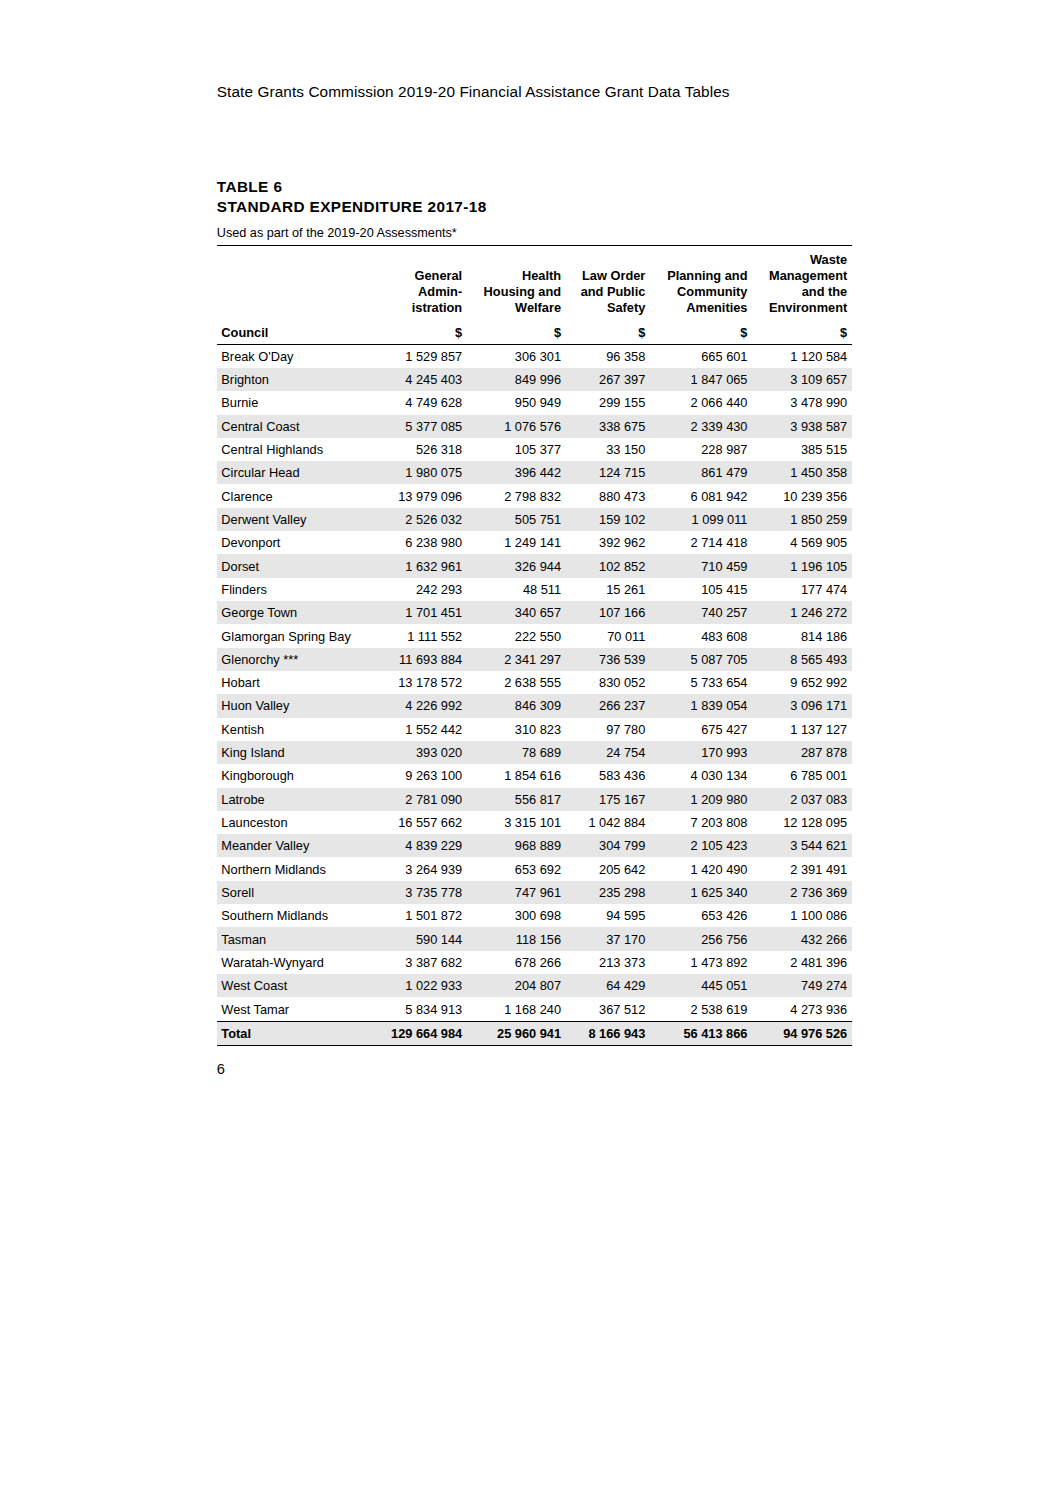State Grants Commission 2019-20 Financial Assistance Grant Data Tables
TABLE 6
STANDARD EXPENDITURE 2017-18
Used as part of the 2019-20 Assessments*
| | General Admin- istration | Health Housing and Welfare | Law Order and Public Safety | Planning and Community Amenities | Waste Management and the Environment |
| --- | --- | --- | --- | --- | --- |
| Council | $ | $ | $ | $ | $ |
| Break O'Day | 1 529 857 | 306 301 | 96 358 | 665 601 | 1 120 584 |
| Brighton | 4 245 403 | 849 996 | 267 397 | 1 847 065 | 3 109 657 |
| Burnie | 4 749 628 | 950 949 | 299 155 | 2 066 440 | 3 478 990 |
| Central Coast | 5 377 085 | 1 076 576 | 338 675 | 2 339 430 | 3 938 587 |
| Central Highlands | 526 318 | 105 377 | 33 150 | 228 987 | 385 515 |
| Circular Head | 1 980 075 | 396 442 | 124 715 | 861 479 | 1 450 358 |
| Clarence | 13 979 096 | 2 798 832 | 880 473 | 6 081 942 | 10 239 356 |
| Derwent Valley | 2 526 032 | 505 751 | 159 102 | 1 099 011 | 1 850 259 |
| Devonport | 6 238 980 | 1 249 141 | 392 962 | 2 714 418 | 4 569 905 |
| Dorset | 1 632 961 | 326 944 | 102 852 | 710 459 | 1 196 105 |
| Flinders | 242 293 | 48 511 | 15 261 | 105 415 | 177 474 |
| George Town | 1 701 451 | 340 657 | 107 166 | 740 257 | 1 246 272 |
| Glamorgan Spring Bay | 1 111 552 | 222 550 | 70 011 | 483 608 | 814 186 |
| Glenorchy *** | 11 693 884 | 2 341 297 | 736 539 | 5 087 705 | 8 565 493 |
| Hobart | 13 178 572 | 2 638 555 | 830 052 | 5 733 654 | 9 652 992 |
| Huon Valley | 4 226 992 | 846 309 | 266 237 | 1 839 054 | 3 096 171 |
| Kentish | 1 552 442 | 310 823 | 97 780 | 675 427 | 1 137 127 |
| King Island | 393 020 | 78 689 | 24 754 | 170 993 | 287 878 |
| Kingborough | 9 263 100 | 1 854 616 | 583 436 | 4 030 134 | 6 785 001 |
| Latrobe | 2 781 090 | 556 817 | 175 167 | 1 209 980 | 2 037 083 |
| Launceston | 16 557 662 | 3 315 101 | 1 042 884 | 7 203 808 | 12 128 095 |
| Meander Valley | 4 839 229 | 968 889 | 304 799 | 2 105 423 | 3 544 621 |
| Northern Midlands | 3 264 939 | 653 692 | 205 642 | 1 420 490 | 2 391 491 |
| Sorell | 3 735 778 | 747 961 | 235 298 | 1 625 340 | 2 736 369 |
| Southern Midlands | 1 501 872 | 300 698 | 94 595 | 653 426 | 1 100 086 |
| Tasman | 590 144 | 118 156 | 37 170 | 256 756 | 432 266 |
| Waratah-Wynyard | 3 387 682 | 678 266 | 213 373 | 1 473 892 | 2 481 396 |
| West Coast | 1 022 933 | 204 807 | 64 429 | 445 051 | 749 274 |
| West Tamar | 5 834 913 | 1 168 240 | 367 512 | 2 538 619 | 4 273 936 |
| Total | 129 664 984 | 25 960 941 | 8 166 943 | 56 413 866 | 94 976 526 |
6